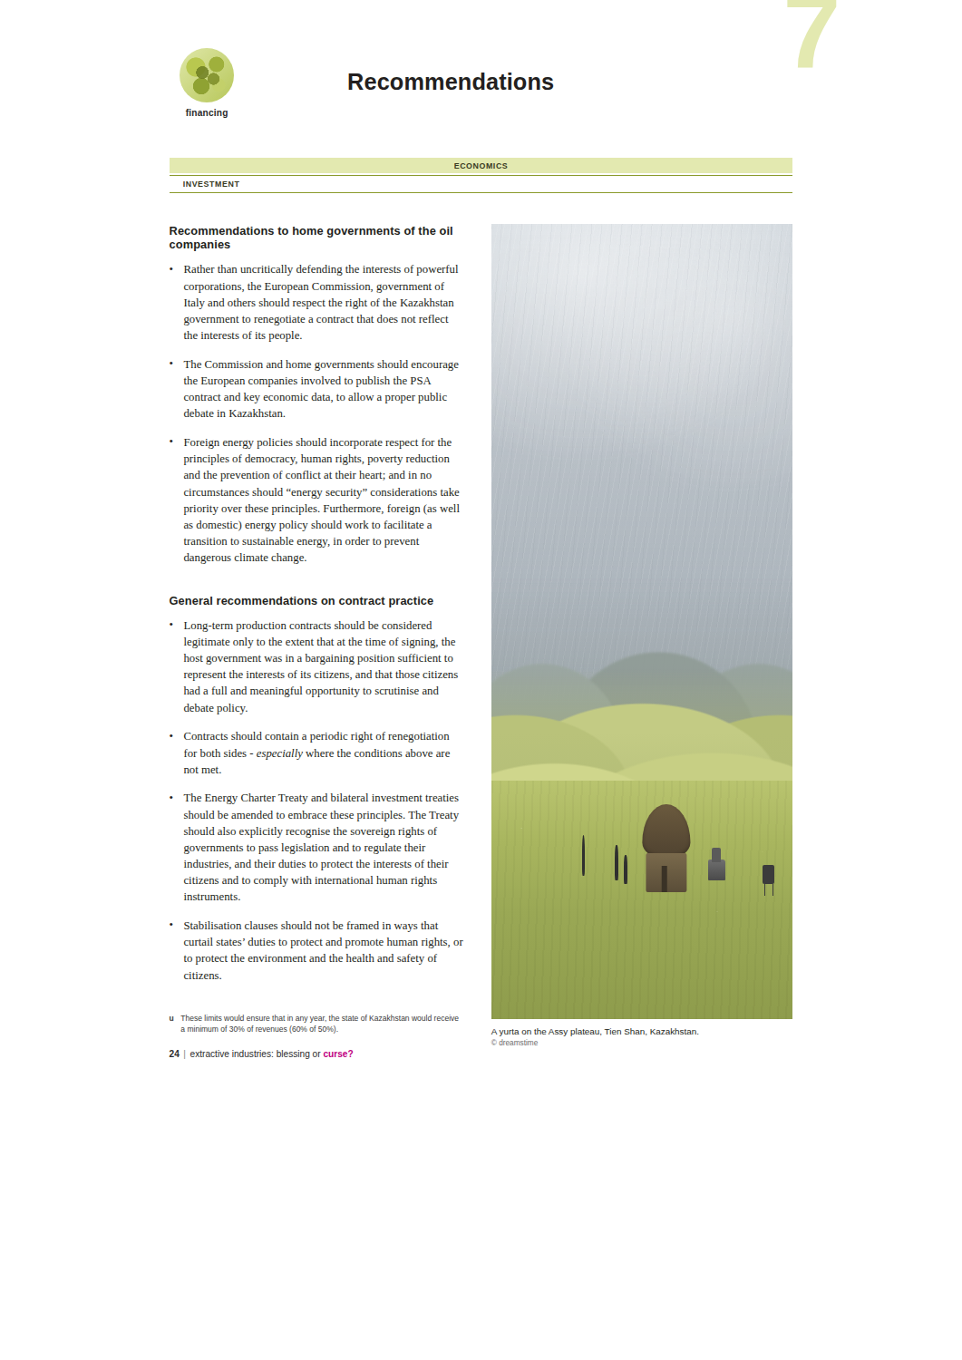7
financing
Recommendations
Economics
Investment
Recommendations to home governments of the oil companies
Rather than uncritically defending the interests of powerful corporations, the European Commission, government of Italy and others should respect the right of the Kazakhstan government to renegotiate a contract that does not reflect the interests of its people.
The Commission and home governments should encourage the European companies involved to publish the PSA contract and key economic data, to allow a proper public debate in Kazakhstan.
Foreign energy policies should incorporate respect for the principles of democracy, human rights, poverty reduction and the prevention of conflict at their heart; and in no circumstances should “energy security” considerations take priority over these principles. Furthermore, foreign (as well as domestic) energy policy should work to facilitate a transition to sustainable energy, in order to prevent dangerous climate change.
General recommendations on contract practice
Long-term production contracts should be considered legitimate only to the extent that at the time of signing, the host government was in a bargaining position sufficient to represent the interests of its citizens, and that those citizens had a full and meaningful opportunity to scrutinise and debate policy.
Contracts should contain a periodic right of renegotiation for both sides - especially where the conditions above are not met.
The Energy Charter Treaty and bilateral investment treaties should be amended to embrace these principles. The Treaty should also explicitly recognise the sovereign rights of governments to pass legislation and to regulate their industries, and their duties to protect the interests of their citizens and to comply with international human rights instruments.
Stabilisation clauses should not be framed in ways that curtail states’ duties to protect and promote human rights, or to protect the environment and the health and safety of citizens.
A yurta on the Assy plateau, Tien Shan, Kazakhstan. © dreamstime
u These limits would ensure that in any year, the state of Kazakhstan would receive a minimum of 30% of revenues (60% of 50%).
24|extractive industries: blessing or curse?